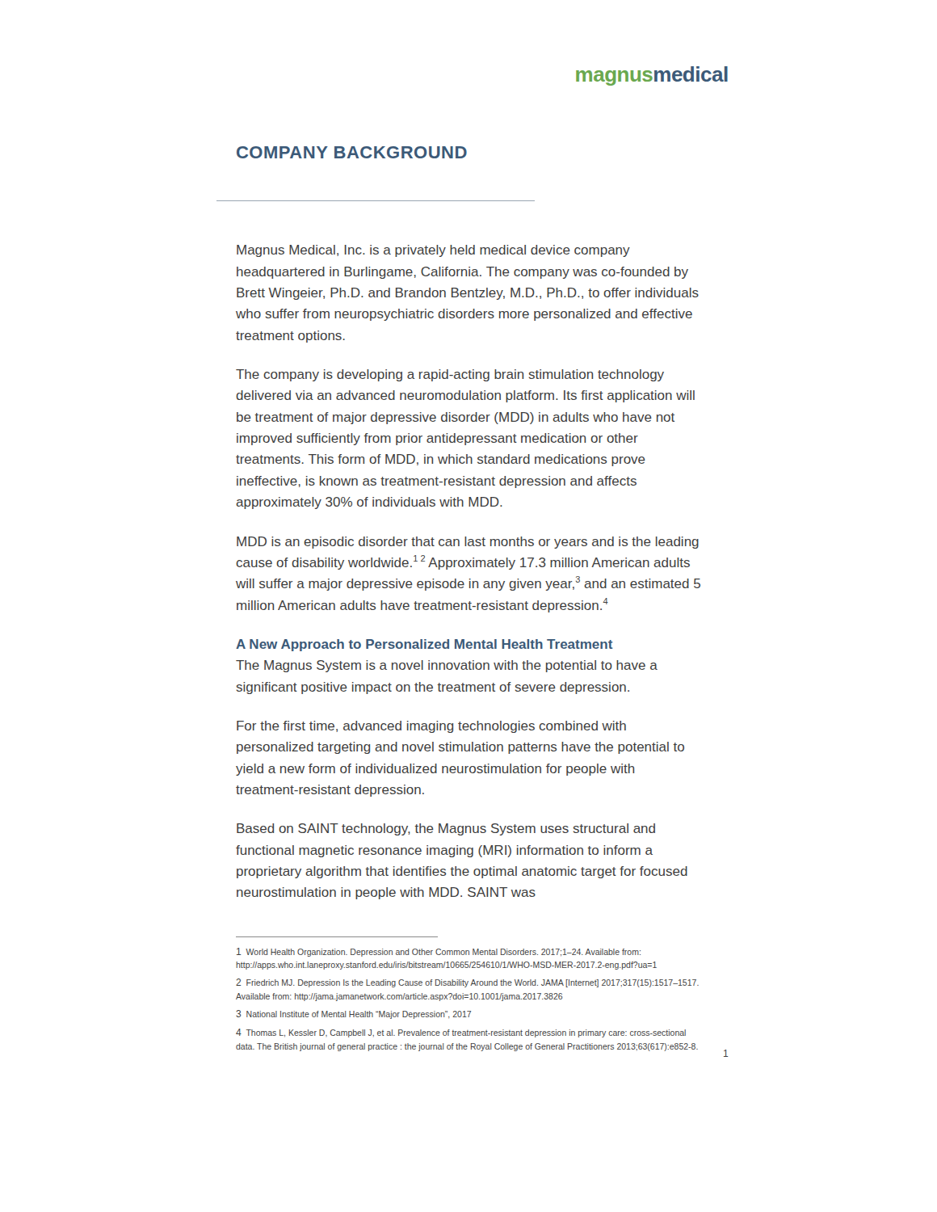magnus medical
COMPANY BACKGROUND
Magnus Medical, Inc. is a privately held medical device company headquartered in Burlingame, California. The company was co-founded by Brett Wingeier, Ph.D. and Brandon Bentzley, M.D., Ph.D., to offer individuals who suffer from neuropsychiatric disorders more personalized and effective treatment options.
The company is developing a rapid-acting brain stimulation technology delivered via an advanced neuromodulation platform. Its first application will be treatment of major depressive disorder (MDD) in adults who have not improved sufficiently from prior antidepressant medication or other treatments. This form of MDD, in which standard medications prove ineffective, is known as treatment-resistant depression and affects approximately 30% of individuals with MDD.
MDD is an episodic disorder that can last months or years and is the leading cause of disability worldwide.1 2 Approximately 17.3 million American adults will suffer a major depressive episode in any given year,3 and an estimated 5 million American adults have treatment-resistant depression.4
A New Approach to Personalized Mental Health Treatment
The Magnus System is a novel innovation with the potential to have a significant positive impact on the treatment of severe depression.
For the first time, advanced imaging technologies combined with personalized targeting and novel stimulation patterns have the potential to yield a new form of individualized neurostimulation for people with treatment-resistant depression.
Based on SAINT technology, the Magnus System uses structural and functional magnetic resonance imaging (MRI) information to inform a proprietary algorithm that identifies the optimal anatomic target for focused neurostimulation in people with MDD. SAINT was
1 World Health Organization. Depression and Other Common Mental Disorders. 2017;1–24. Available from: http://apps.who.int.laneproxy.stanford.edu/iris/bitstream/10665/254610/1/WHO-MSD-MER-2017.2-eng.pdf?ua=1
2 Friedrich MJ. Depression Is the Leading Cause of Disability Around the World. JAMA [Internet] 2017;317(15):1517–1517. Available from: http://jama.jamanetwork.com/article.aspx?doi=10.1001/jama.2017.3826
3 National Institute of Mental Health “Major Depression”, 2017
4 Thomas L, Kessler D, Campbell J, et al. Prevalence of treatment-resistant depression in primary care: cross-sectional data. The British journal of general practice : the journal of the Royal College of General Practitioners 2013;63(617):e852-8.
1